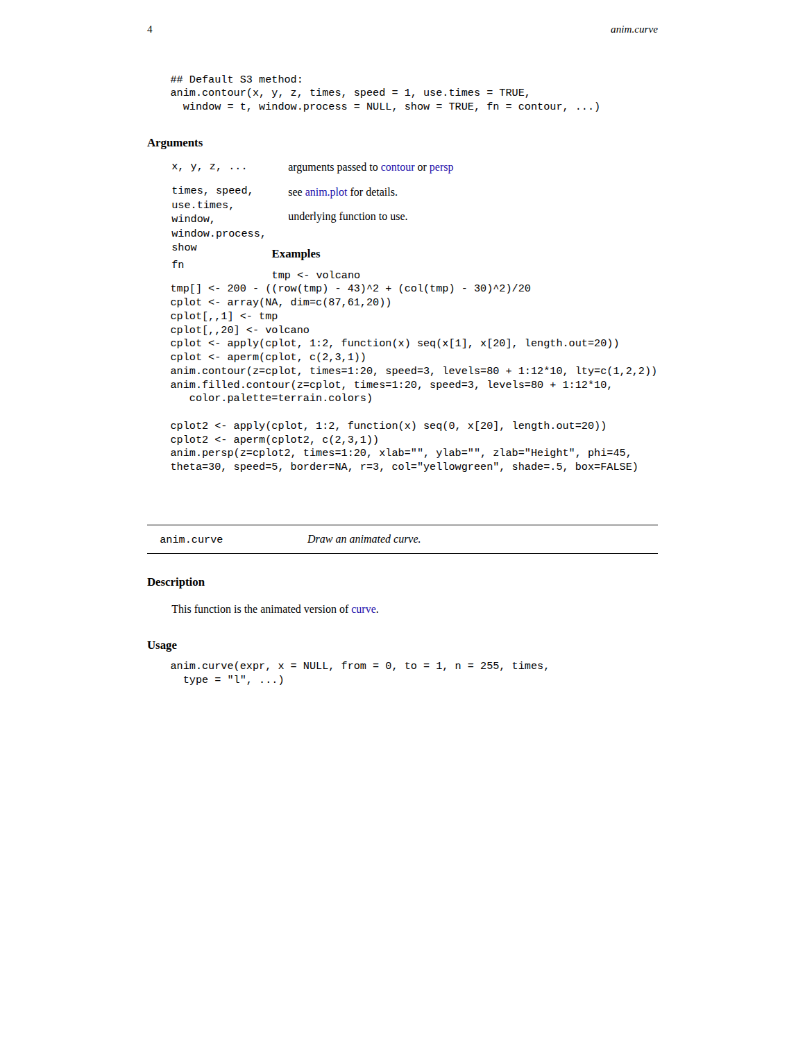4 anim.curve
## Default S3 method:
anim.contour(x, y, z, times, speed = 1, use.times = TRUE,
  window = t, window.process = NULL, show = TRUE, fn = contour, ...)
Arguments
x, y, z, ...
arguments passed to contour or persp
times, speed, use.times, window, window.process, show
see anim.plot for details.
fn
underlying function to use.
Examples
tmp <- volcano
tmp[] <- 200 - ((row(tmp) - 43)^2 + (col(tmp) - 30)^2)/20
cplot <- array(NA, dim=c(87,61,20))
cplot[,,1] <- tmp
cplot[,,20] <- volcano
cplot <- apply(cplot, 1:2, function(x) seq(x[1], x[20], length.out=20))
cplot <- aperm(cplot, c(2,3,1))
anim.contour(z=cplot, times=1:20, speed=3, levels=80 + 1:12*10, lty=c(1,2,2))
anim.filled.contour(z=cplot, times=1:20, speed=3, levels=80 + 1:12*10,
   color.palette=terrain.colors)

cplot2 <- apply(cplot, 1:2, function(x) seq(0, x[20], length.out=20))
cplot2 <- aperm(cplot2, c(2,3,1))
anim.persp(z=cplot2, times=1:20, xlab="", ylab="", zlab="Height", phi=45,
theta=30, speed=5, border=NA, r=3, col="yellowgreen", shade=.5, box=FALSE)
anim.curve Draw an animated curve.
Description
This function is the animated version of curve.
Usage
anim.curve(expr, x = NULL, from = 0, to = 1, n = 255, times,
  type = "l", ...)